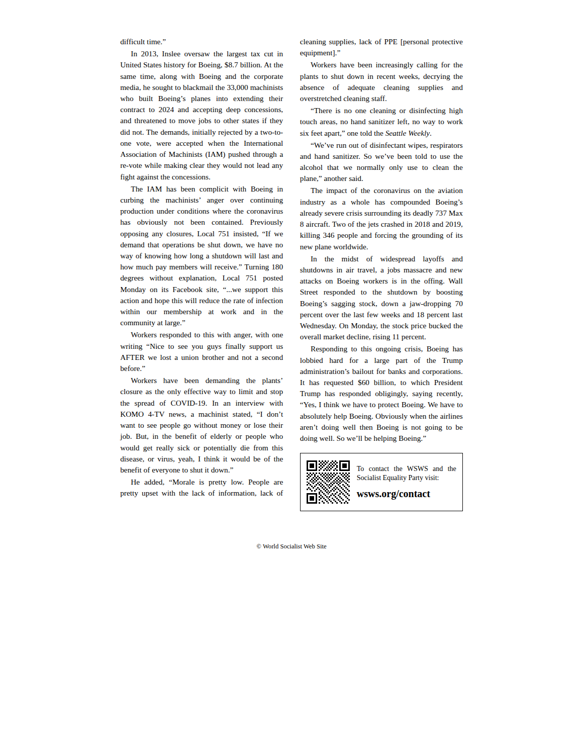difficult time.”
In 2013, Inslee oversaw the largest tax cut in United States history for Boeing, $8.7 billion. At the same time, along with Boeing and the corporate media, he sought to blackmail the 33,000 machinists who built Boeing’s planes into extending their contract to 2024 and accepting deep concessions, and threatened to move jobs to other states if they did not. The demands, initially rejected by a two-to-one vote, were accepted when the International Association of Machinists (IAM) pushed through a re-vote while making clear they would not lead any fight against the concessions.
The IAM has been complicit with Boeing in curbing the machinists’ anger over continuing production under conditions where the coronavirus has obviously not been contained. Previously opposing any closures, Local 751 insisted, “If we demand that operations be shut down, we have no way of knowing how long a shutdown will last and how much pay members will receive.” Turning 180 degrees without explanation, Local 751 posted Monday on its Facebook site, “...we support this action and hope this will reduce the rate of infection within our membership at work and in the community at large.”
Workers responded to this with anger, with one writing “Nice to see you guys finally support us AFTER we lost a union brother and not a second before.”
Workers have been demanding the plants’ closure as the only effective way to limit and stop the spread of COVID-19. In an interview with KOMO 4-TV news, a machinist stated, “I don’t want to see people go without money or lose their job. But, in the benefit of elderly or people who would get really sick or potentially die from this disease, or virus, yeah, I think it would be of the benefit of everyone to shut it down.”
He added, “Morale is pretty low. People are pretty upset with the lack of information, lack of cleaning supplies, lack of PPE [personal protective equipment].”
Workers have been increasingly calling for the plants to shut down in recent weeks, decrying the absence of adequate cleaning supplies and overstretched cleaning staff.
“There is no one cleaning or disinfecting high touch areas, no hand sanitizer left, no way to work six feet apart,” one told the Seattle Weekly.
“We’ve run out of disinfectant wipes, respirators and hand sanitizer. So we’ve been told to use the alcohol that we normally only use to clean the plane,” another said.
The impact of the coronavirus on the aviation industry as a whole has compounded Boeing’s already severe crisis surrounding its deadly 737 Max 8 aircraft. Two of the jets crashed in 2018 and 2019, killing 346 people and forcing the grounding of its new plane worldwide.
In the midst of widespread layoffs and shutdowns in air travel, a jobs massacre and new attacks on Boeing workers is in the offing. Wall Street responded to the shutdown by boosting Boeing’s sagging stock, down a jaw-dropping 70 percent over the last few weeks and 18 percent last Wednesday. On Monday, the stock price bucked the overall market decline, rising 11 percent.
Responding to this ongoing crisis, Boeing has lobbied hard for a large part of the Trump administration’s bailout for banks and corporations. It has requested $60 billion, to which President Trump has responded obligingly, saying recently, “Yes, I think we have to protect Boeing. We have to absolutely help Boeing. Obviously when the airlines aren’t doing well then Boeing is not going to be doing well. So we’ll be helping Boeing.”
To contact the WSWS and the Socialist Equality Party visit: wsws.org/contact
© World Socialist Web Site